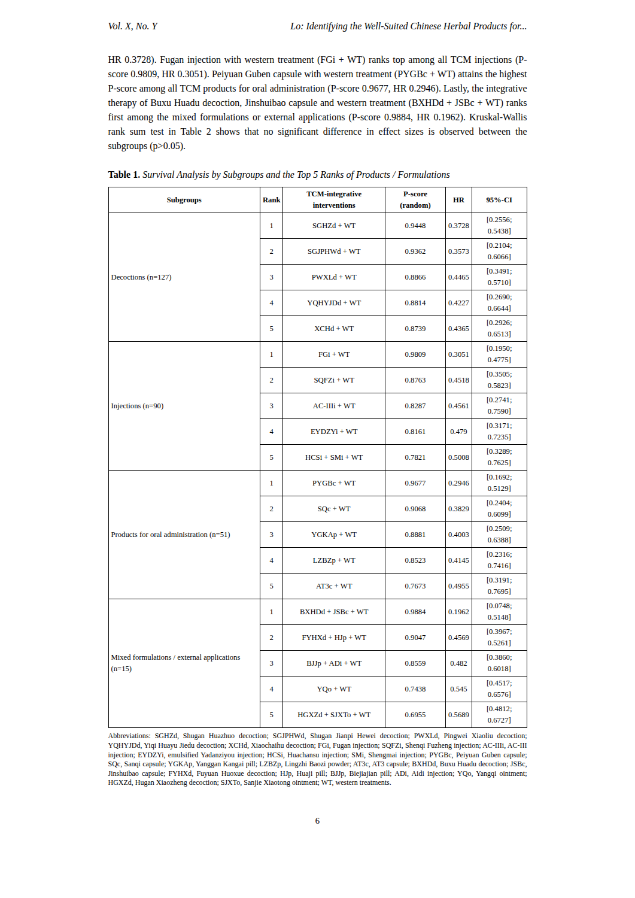Vol. X, No. Y Lo: Identifying the Well-Suited Chinese Herbal Products for...
HR 0.3728). Fugan injection with western treatment (FGi + WT) ranks top among all TCM injections (P-score 0.9809, HR 0.3051). Peiyuan Guben capsule with western treatment (PYGBc + WT) attains the highest P-score among all TCM products for oral administration (P-score 0.9677, HR 0.2946). Lastly, the integrative therapy of Buxu Huadu decoction, Jinshuibao capsule and western treatment (BXHDd + JSBc + WT) ranks first among the mixed formulations or external applications (P-score 0.9884, HR 0.1962). Kruskal-Wallis rank sum test in Table 2 shows that no significant difference in effect sizes is observed between the subgroups (p>0.05).
Table 1. Survival Analysis by Subgroups and the Top 5 Ranks of Products / Formulations
| Subgroups | Rank | TCM-integrative interventions | P-score (random) | HR | 95%-CI |
| --- | --- | --- | --- | --- | --- |
| Decoctions (n=127) | 1 | SGHZd + WT | 0.9448 | 0.3728 | [0.2556; 0.5438] |
| 2 | SGJPHWd + WT | 0.9362 | 0.3573 | [0.2104; 0.6066] |
| 3 | PWXLd + WT | 0.8866 | 0.4465 | [0.3491; 0.5710] |
| 4 | YQHYJDd + WT | 0.8814 | 0.4227 | [0.2690; 0.6644] |
| 5 | XCHd + WT | 0.8739 | 0.4365 | [0.2926; 0.6513] |
| Injections (n=90) | 1 | FGi + WT | 0.9809 | 0.3051 | [0.1950; 0.4775] |
| 2 | SQFZi + WT | 0.8763 | 0.4518 | [0.3505; 0.5823] |
| 3 | AC-IIIi + WT | 0.8287 | 0.4561 | [0.2741; 0.7590] |
| 4 | EYDZYi + WT | 0.8161 | 0.479 | [0.3171; 0.7235] |
| 5 | HCSi + SMi + WT | 0.7821 | 0.5008 | [0.3289; 0.7625] |
| Products for oral administration (n=51) | 1 | PYGBc + WT | 0.9677 | 0.2946 | [0.1692; 0.5129] |
| 2 | SQc + WT | 0.9068 | 0.3829 | [0.2404; 0.6099] |
| 3 | YGKAp + WT | 0.8881 | 0.4003 | [0.2509; 0.6388] |
| 4 | LZBZp + WT | 0.8523 | 0.4145 | [0.2316; 0.7416] |
| 5 | AT3c + WT | 0.7673 | 0.4955 | [0.3191; 0.7695] |
| Mixed formulations / external applications (n=15) | 1 | BXHDd + JSBc + WT | 0.9884 | 0.1962 | [0.0748; 0.5148] |
| 2 | FYHXd + HJp + WT | 0.9047 | 0.4569 | [0.3967; 0.5261] |
| 3 | BJJp + ADi + WT | 0.8559 | 0.482 | [0.3860; 0.6018] |
| 4 | YQo + WT | 0.7438 | 0.545 | [0.4517; 0.6576] |
| 5 | HGXZd + SJXTo + WT | 0.6955 | 0.5689 | [0.4812; 0.6727] |
Abbreviations: SGHZd, Shugan Huazhuo decoction; SGJPHWd, Shugan Jianpi Hewei decoction; PWXLd, Pingwei Xiaoliu decoction; YQHYJDd, Yiqi Huayu Jiedu decoction; XCHd, Xiaochaihu decoction; FGi, Fugan injection; SQFZi, Shenqi Fuzheng injection; AC-IIIi, AC-III injection; EYDZYi, emulsified Yadanziyou injection; HCSi, Huachansu injection; SMi, Shengmai injection; PYGBc, Peiyuan Guben capsule; SQc, Sanqi capsule; YGKAp, Yanggan Kangai pill; LZBZp, Lingzhi Baozi powder; AT3c, AT3 capsule; BXHDd, Buxu Huadu decoction; JSBc, Jinshuibao capsule; FYHXd, Fuyuan Huoxue decoction; HJp, Huaji pill; BJJp, Biejiajian pill; ADi, Aidi injection; YQo, Yangqi ointment; HGXZd, Hugan Xiaozheng decoction; SJXTo, Sanjie Xiaotong ointment; WT, western treatments.
6